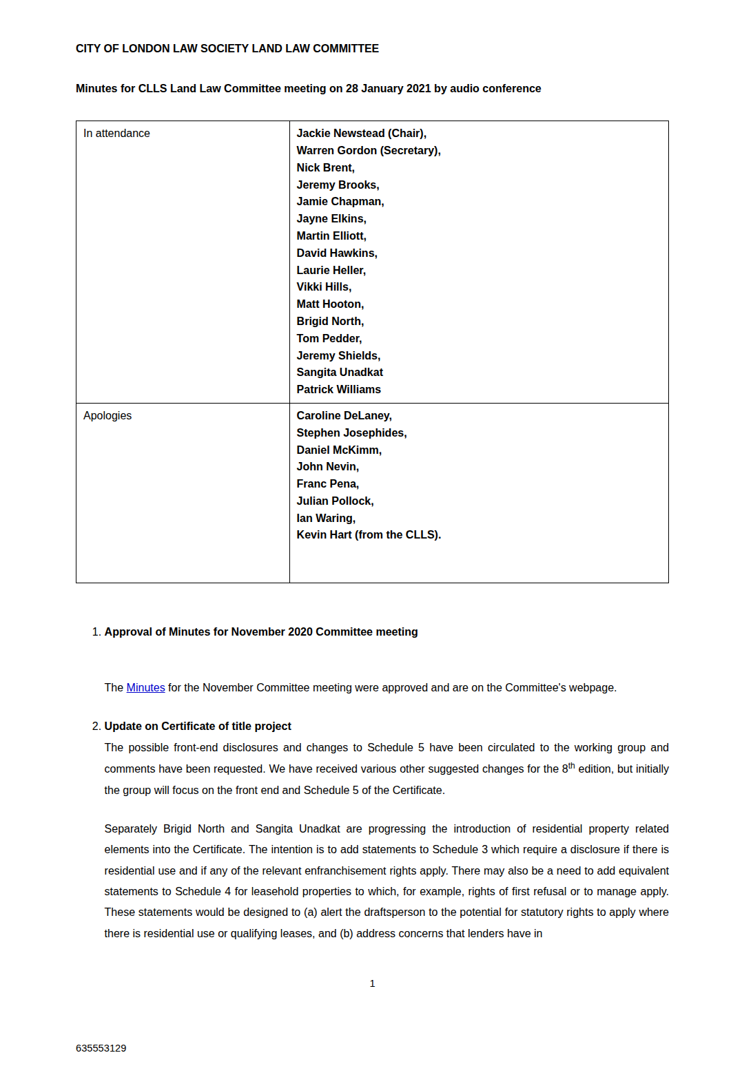CITY OF LONDON LAW SOCIETY LAND LAW COMMITTEE
Minutes for CLLS Land Law Committee meeting on 28 January 2021 by audio conference
| In attendance | Jackie Newstead (Chair), Warren Gordon (Secretary), Nick Brent, Jeremy Brooks, Jamie Chapman, Jayne Elkins, Martin Elliott, David Hawkins, Laurie Heller, Vikki Hills, Matt Hooton, Brigid North, Tom Pedder, Jeremy Shields, Sangita Unadkat Patrick Williams |
| Apologies | Caroline DeLaney, Stephen Josephides, Daniel McKimm, John Nevin, Franc Pena, Julian Pollock, Ian Waring, Kevin Hart (from the CLLS). |
Approval of Minutes for November 2020 Committee meeting
The Minutes for the November Committee meeting were approved and are on the Committee's webpage.
Update on Certificate of title project
The possible front-end disclosures and changes to Schedule 5 have been circulated to the working group and comments have been requested. We have received various other suggested changes for the 8th edition, but initially the group will focus on the front end and Schedule 5 of the Certificate.
Separately Brigid North and Sangita Unadkat are progressing the introduction of residential property related elements into the Certificate. The intention is to add statements to Schedule 3 which require a disclosure if there is residential use and if any of the relevant enfranchisement rights apply. There may also be a need to add equivalent statements to Schedule 4 for leasehold properties to which, for example, rights of first refusal or to manage apply. These statements would be designed to (a) alert the draftsperson to the potential for statutory rights to apply where there is residential use or qualifying leases, and (b) address concerns that lenders have in
1
635553129